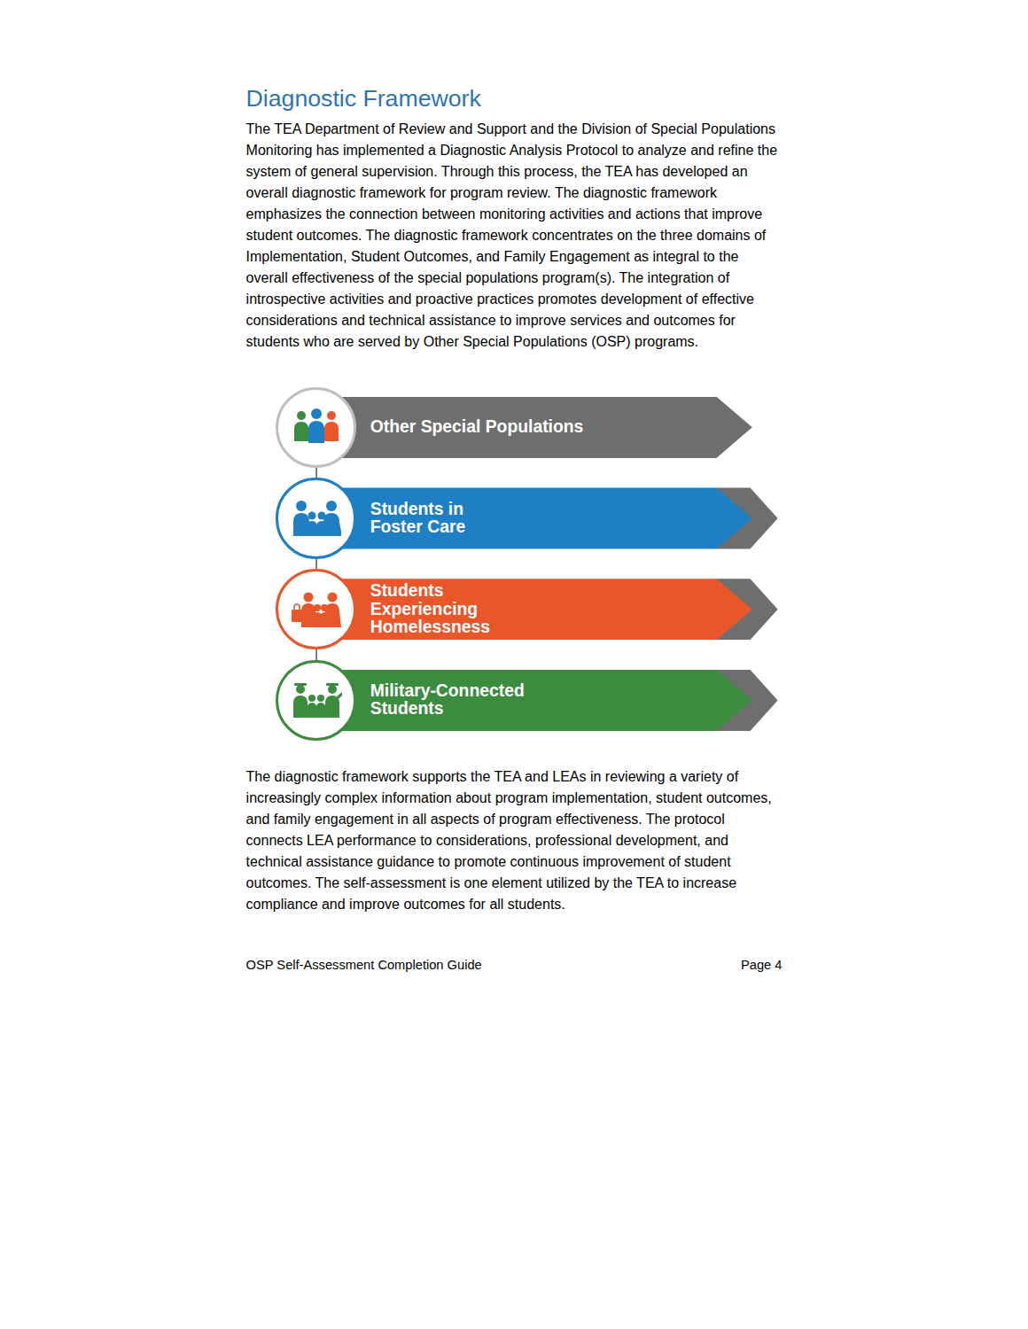Diagnostic Framework
The TEA Department of Review and Support and the Division of Special Populations Monitoring has implemented a Diagnostic Analysis Protocol to analyze and refine the system of general supervision. Through this process, the TEA has developed an overall diagnostic framework for program review. The diagnostic framework emphasizes the connection between monitoring activities and actions that improve student outcomes. The diagnostic framework concentrates on the three domains of Implementation, Student Outcomes, and Family Engagement as integral to the overall effectiveness of the special populations program(s). The integration of introspective activities and proactive practices promotes development of effective considerations and technical assistance to improve services and outcomes for students who are served by Other Special Populations (OSP) programs.
Other Special Populations
Students in
Foster Care
Students
Experiencing
Homelessness
Military-Connected
Students
The diagnostic framework supports the TEA and LEAs in reviewing a variety of increasingly complex information about program implementation, student outcomes, and family engagement in all aspects of program effectiveness. The protocol connects LEA performance to considerations, professional development, and technical assistance guidance to promote continuous improvement of student outcomes. The self-assessment is one element utilized by the TEA to increase compliance and improve outcomes for all students.
OSP Self-Assessment Completion Guide Page 4